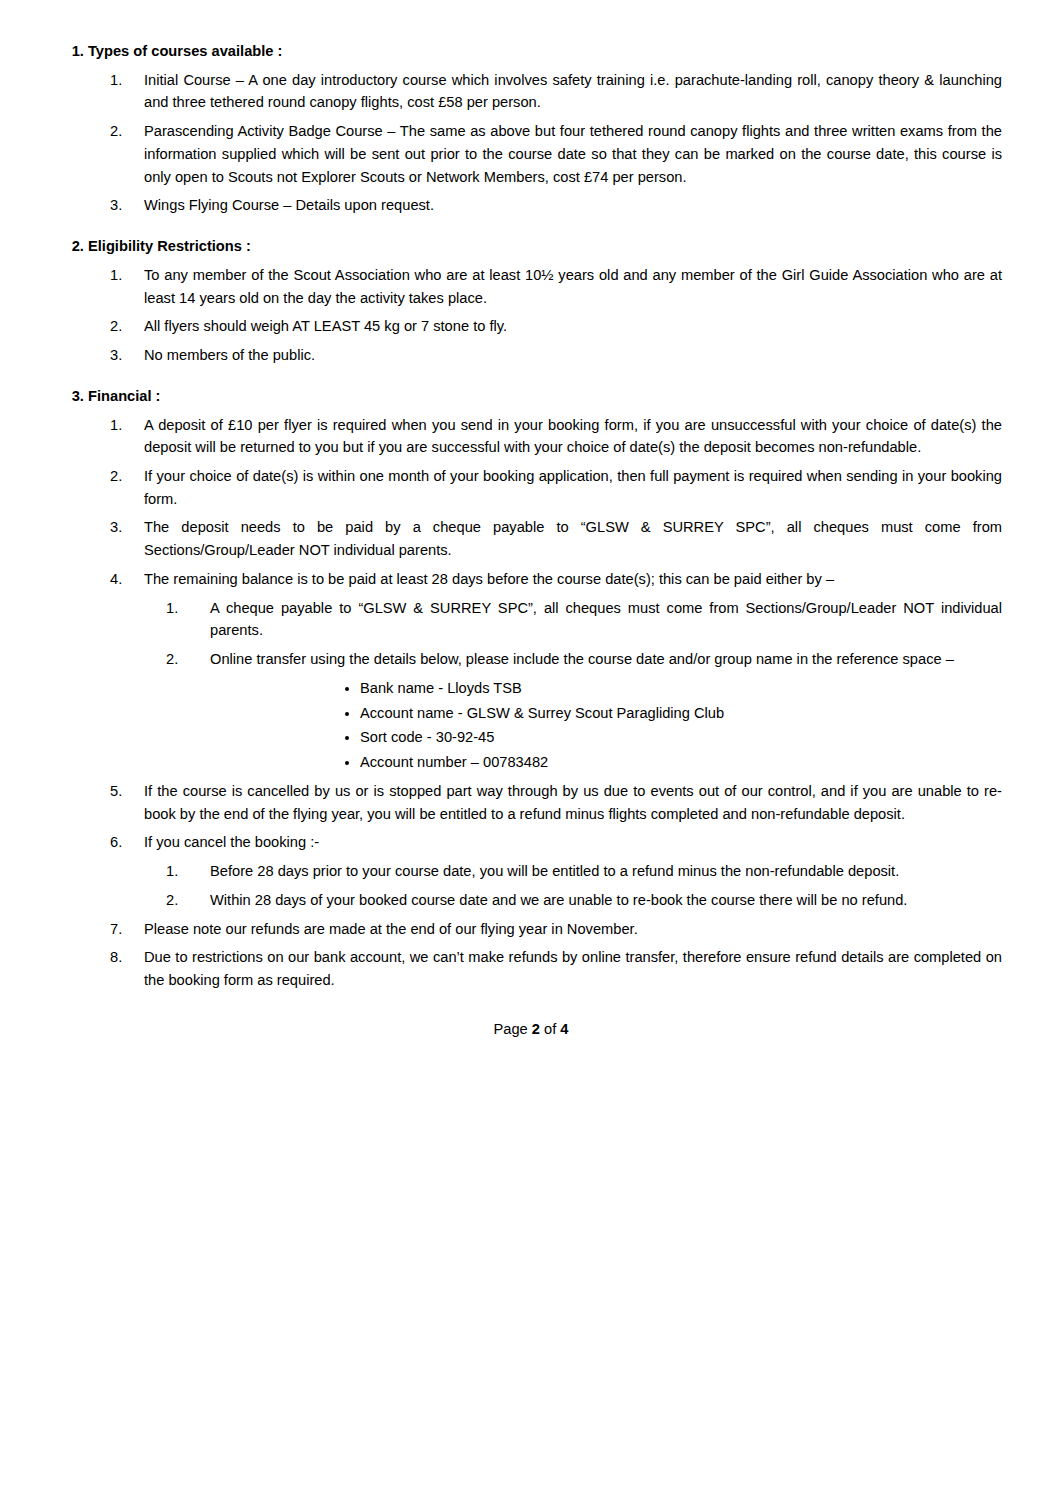Types of courses available :
Initial Course – A one day introductory course which involves safety training i.e. parachute-landing roll, canopy theory & launching and three tethered round canopy flights, cost £58 per person.
Parascending Activity Badge Course – The same as above but four tethered round canopy flights and three written exams from the information supplied which will be sent out prior to the course date so that they can be marked on the course date, this course is only open to Scouts not Explorer Scouts or Network Members, cost £74 per person.
Wings Flying Course – Details upon request.
Eligibility Restrictions :
To any member of the Scout Association who are at least 10½ years old and any member of the Girl Guide Association who are at least 14 years old on the day the activity takes place.
All flyers should weigh AT LEAST 45 kg or 7 stone to fly.
No members of the public.
Financial :
A deposit of £10 per flyer is required when you send in your booking form, if you are unsuccessful with your choice of date(s) the deposit will be returned to you but if you are successful with your choice of date(s) the deposit becomes non-refundable.
If your choice of date(s) is within one month of your booking application, then full payment is required when sending in your booking form.
The deposit needs to be paid by a cheque payable to “GLSW & SURREY SPC”, all cheques must come from Sections/Group/Leader NOT individual parents.
The remaining balance is to be paid at least 28 days before the course date(s); this can be paid either by –
A cheque payable to “GLSW & SURREY SPC”, all cheques must come from Sections/Group/Leader NOT individual parents.
Online transfer using the details below, please include the course date and/or group name in the reference space –
Bank name - Lloyds TSB
Account name - GLSW & Surrey Scout Paragliding Club
Sort code - 30-92-45
Account number – 00783482
If the course is cancelled by us or is stopped part way through by us due to events out of our control, and if you are unable to re-book by the end of the flying year, you will be entitled to a refund minus flights completed and non-refundable deposit.
If you cancel the booking :-
Before 28 days prior to your course date, you will be entitled to a refund minus the non-refundable deposit.
Within 28 days of your booked course date and we are unable to re-book the course there will be no refund.
Please note our refunds are made at the end of our flying year in November.
Due to restrictions on our bank account, we can’t make refunds by online transfer, therefore ensure refund details are completed on the booking form as required.
Page 2 of 4